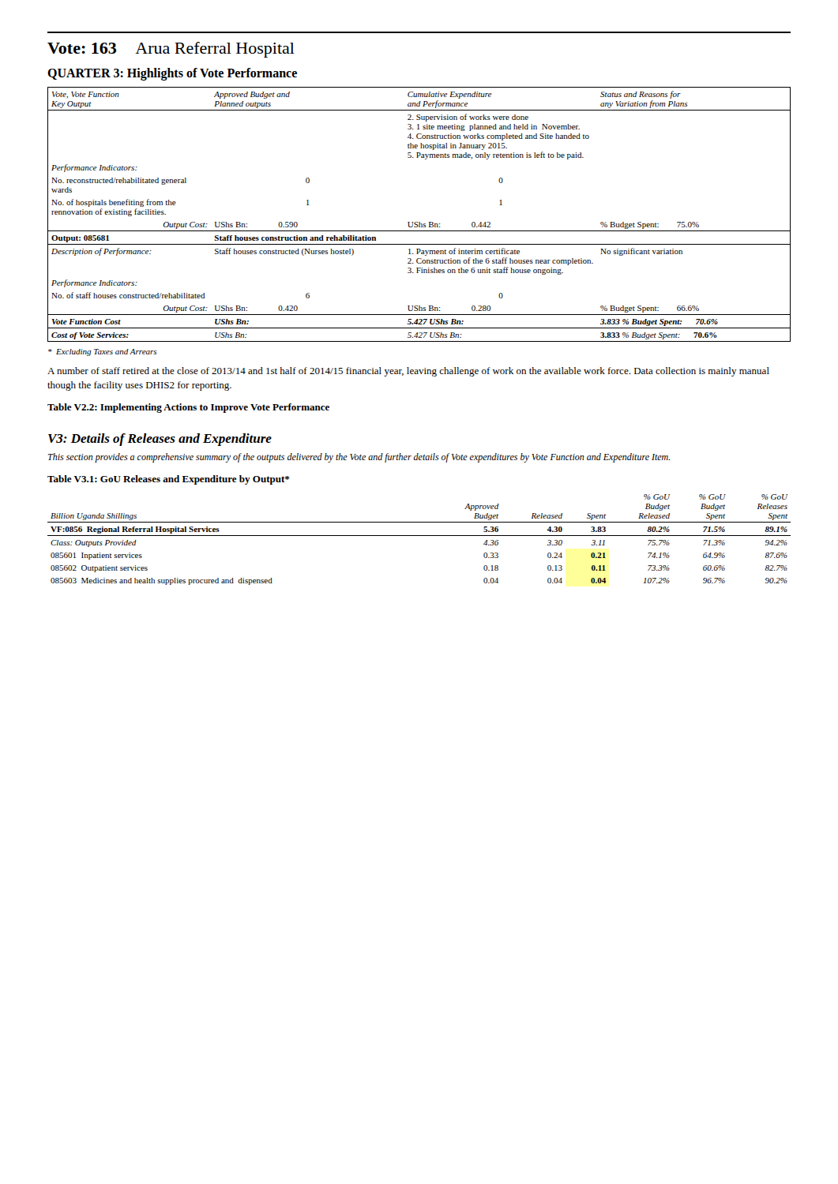Vote: 163 Arua Referral Hospital
QUARTER 3: Highlights of Vote Performance
| Vote, Vote Function Key Output | Approved Budget and Planned outputs | Cumulative Expenditure and Performance | Status and Reasons for any Variation from Plans |
| --- | --- | --- | --- |
| | | 2. Supervision of works were done 3. 1 site meeting planned and held in November. 4. Construction works completed and Site handed to the hospital in January 2015. 5. Payments made, only retention is left to be paid. | |
| Performance Indicators: | | | |
| No. reconstructed/rehabilitated general wards | 0 | 0 | |
| No. of hospitals benefiting from the rennovation of existing facilities. | 1 | 1 | |
| Output Cost: | UShs Bn: 0.590 | UShs Bn: 0.442 | % Budget Spent: 75.0% |
| Output: 085681 | Staff houses construction and rehabilitation |
| Description of Performance: | Staff houses constructed (Nurses hostel) | 1. Payment of interim certificate 2. Construction of the 6 staff houses near completion. 3. Finishes on the 6 unit staff house ongoing. | No significant variation |
| Performance Indicators: | | | |
| No. of staff houses constructed/rehabilitated | 6 | 0 | |
| Output Cost: | UShs Bn: 0.420 | UShs Bn: 0.280 | % Budget Spent: 66.6% |
| Vote Function Cost | UShs Bn: | 5.427 UShs Bn: | 3.833 % Budget Spent: 70.6% |
| Cost of Vote Services: | UShs Bn: | 5.427 UShs Bn: | 3.833 % Budget Spent: 70.6% |
* Excluding Taxes and Arrears
A number of staff retired at the close of 2013/14 and 1st half of 2014/15 financial year, leaving challenge of work on the available work force. Data collection is mainly manual though the facility uses DHIS2 for reporting.
Table V2.2: Implementing Actions to Improve Vote Performance
V3: Details of Releases and Expenditure
This section provides a comprehensive summary of the outputs delivered by the Vote and further details of Vote expenditures by Vote Function and Expenditure Item.
Table V3.1: GoU Releases and Expenditure by Output*
| Billion Uganda Shillings | Approved Budget | Released | Spent | % GoU Budget Released | % GoU Budget Spent | % GoU Releases Spent |
| --- | --- | --- | --- | --- | --- | --- |
| VF:0856 Regional Referral Hospital Services | 5.36 | 4.30 | 3.83 | 80.2% | 71.5% | 89.1% |
| Class: Outputs Provided | 4.36 | 3.30 | 3.11 | 75.7% | 71.3% | 94.2% |
| 085601 Inpatient services | 0.33 | 0.24 | 0.21 | 74.1% | 64.9% | 87.6% |
| 085602 Outpatient services | 0.18 | 0.13 | 0.11 | 73.3% | 60.6% | 82.7% |
| 085603 Medicines and health supplies procured and dispensed | 0.04 | 0.04 | 0.04 | 107.2% | 96.7% | 90.2% |